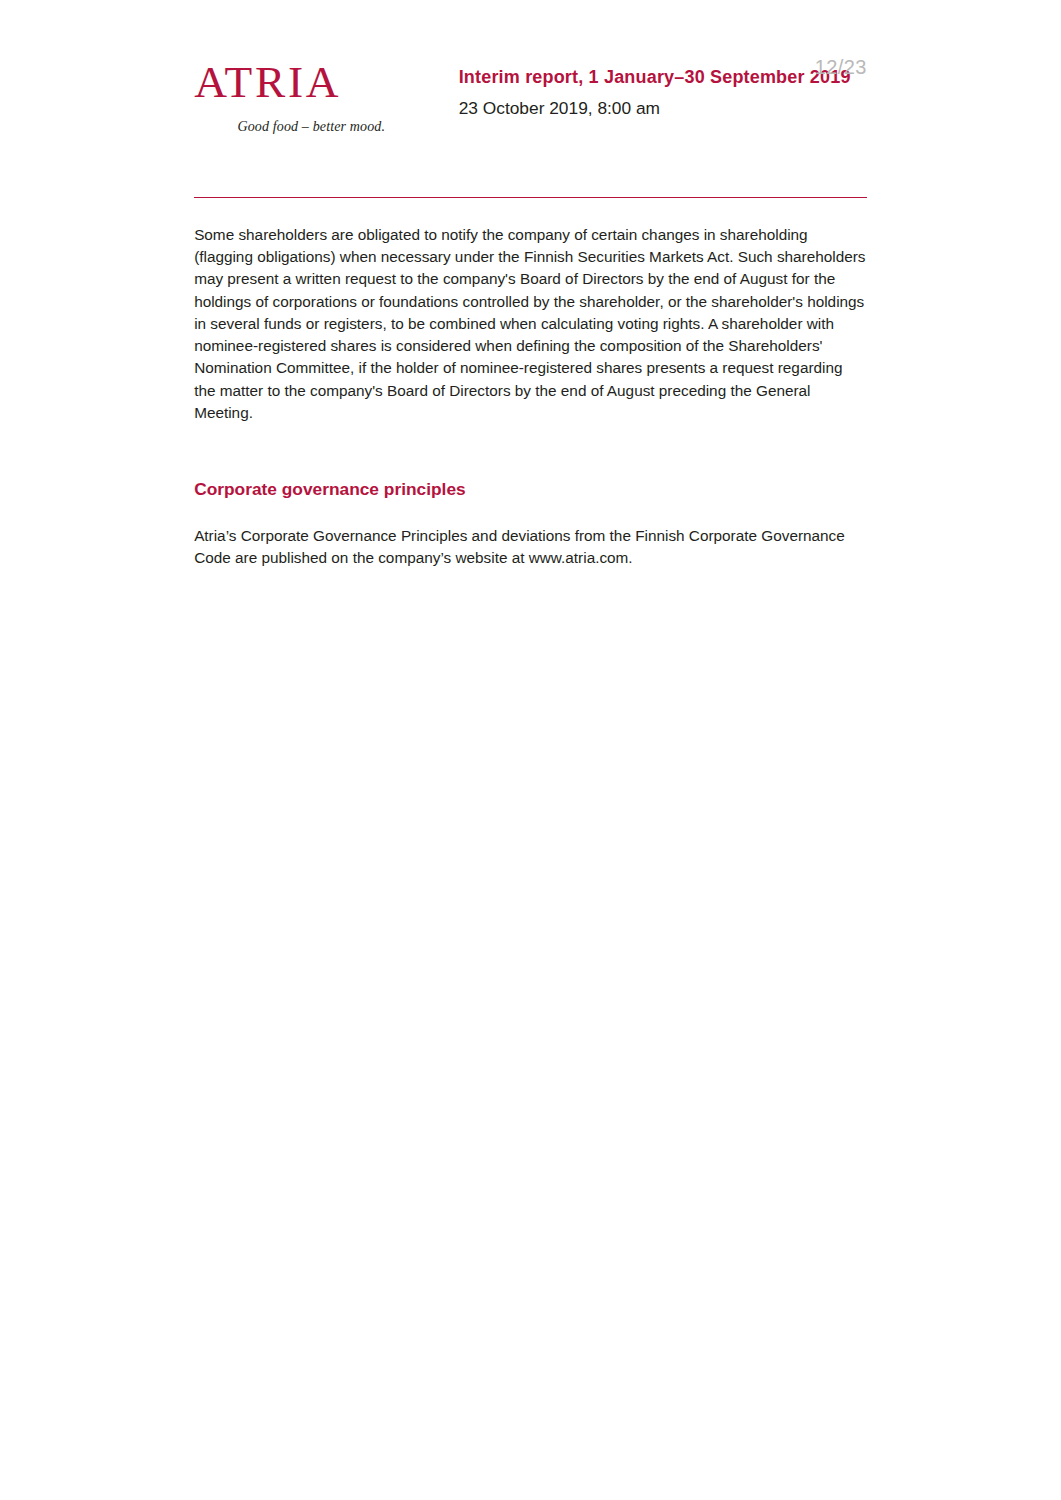ATRIA
Good food – better mood.
Interim report, 1 January–30 September 2019
23 October 2019, 8:00 am
12/23
Some shareholders are obligated to notify the company of certain changes in shareholding (flagging obligations) when necessary under the Finnish Securities Markets Act. Such shareholders may present a written request to the company's Board of Directors by the end of August for the holdings of corporations or foundations controlled by the shareholder, or the shareholder's holdings in several funds or registers, to be combined when calculating voting rights. A shareholder with nominee-registered shares is considered when defining the composition of the Shareholders' Nomination Committee, if the holder of nominee-registered shares presents a request regarding the matter to the company's Board of Directors by the end of August preceding the General Meeting.
Corporate governance principles
Atria’s Corporate Governance Principles and deviations from the Finnish Corporate Governance Code are published on the company’s website at www.atria.com.